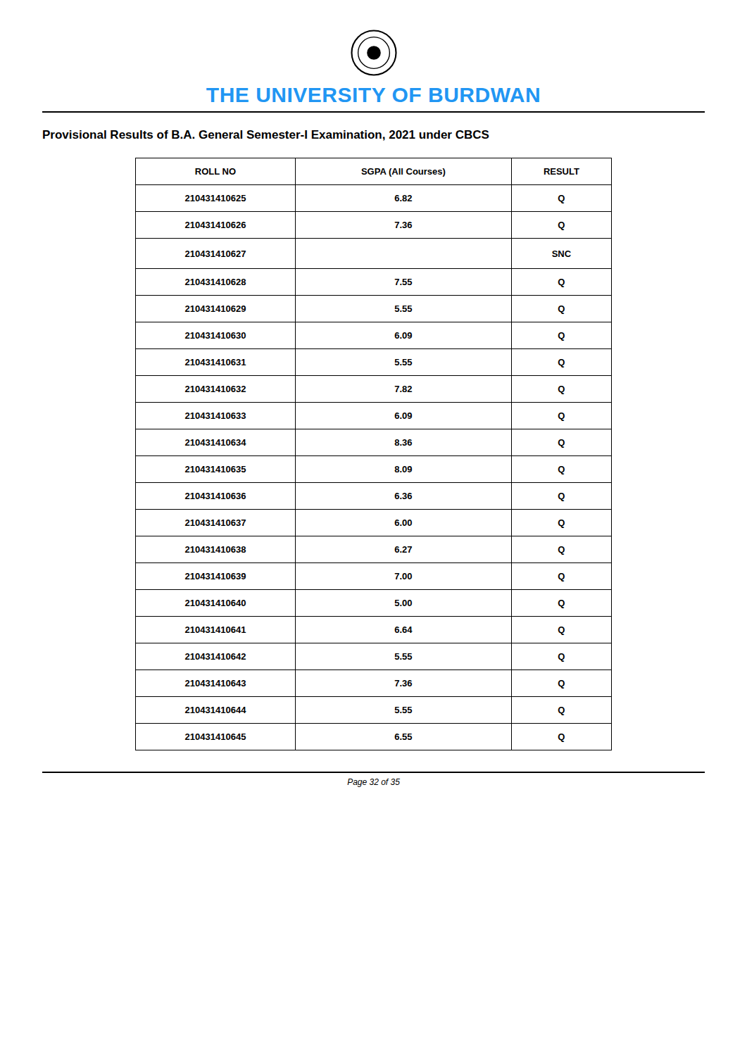THE UNIVERSITY OF BURDWAN
Provisional Results of B.A. General Semester-I Examination, 2021 under CBCS
| ROLL NO | SGPA (All Courses) | RESULT |
| --- | --- | --- |
| 210431410625 | 6.82 | Q |
| 210431410626 | 7.36 | Q |
| 210431410627 | | SNC |
| 210431410628 | 7.55 | Q |
| 210431410629 | 5.55 | Q |
| 210431410630 | 6.09 | Q |
| 210431410631 | 5.55 | Q |
| 210431410632 | 7.82 | Q |
| 210431410633 | 6.09 | Q |
| 210431410634 | 8.36 | Q |
| 210431410635 | 8.09 | Q |
| 210431410636 | 6.36 | Q |
| 210431410637 | 6.00 | Q |
| 210431410638 | 6.27 | Q |
| 210431410639 | 7.00 | Q |
| 210431410640 | 5.00 | Q |
| 210431410641 | 6.64 | Q |
| 210431410642 | 5.55 | Q |
| 210431410643 | 7.36 | Q |
| 210431410644 | 5.55 | Q |
| 210431410645 | 6.55 | Q |
Page 32 of 35